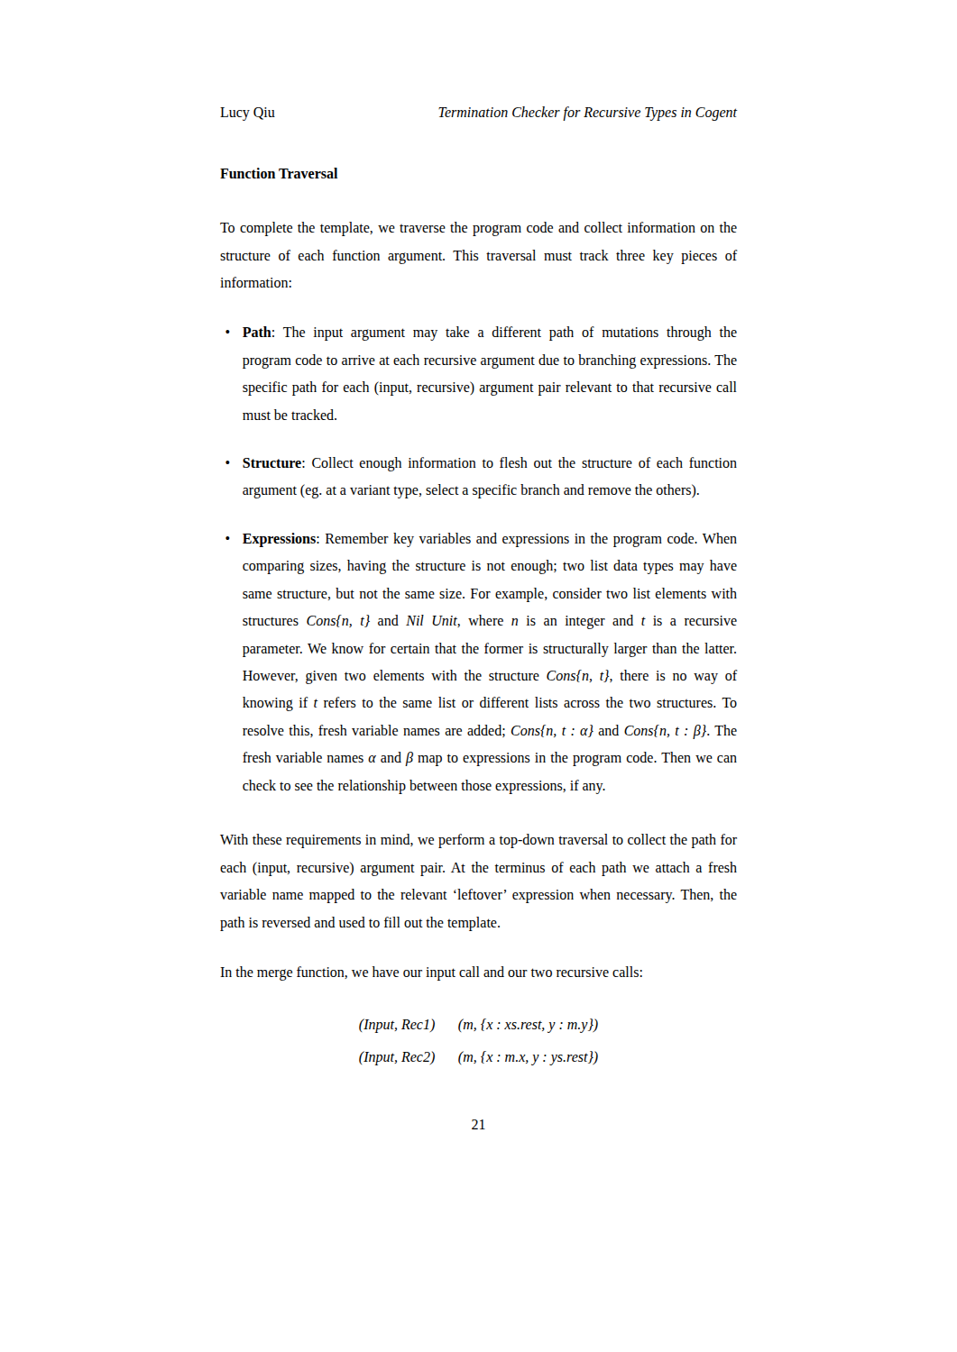Lucy Qiu Termination Checker for Recursive Types in Cogent
Function Traversal
To complete the template, we traverse the program code and collect information on the structure of each function argument. This traversal must track three key pieces of information:
Path: The input argument may take a different path of mutations through the program code to arrive at each recursive argument due to branching expressions. The specific path for each (input, recursive) argument pair relevant to that recursive call must be tracked.
Structure: Collect enough information to flesh out the structure of each function argument (eg. at a variant type, select a specific branch and remove the others).
Expressions: Remember key variables and expressions in the program code. When comparing sizes, having the structure is not enough; two list data types may have same structure, but not the same size. For example, consider two list elements with structures Cons{n, t} and Nil Unit, where n is an integer and t is a recursive parameter. We know for certain that the former is structurally larger than the latter. However, given two elements with the structure Cons{n, t}, there is no way of knowing if t refers to the same list or different lists across the two structures. To resolve this, fresh variable names are added; Cons{n, t : α} and Cons{n, t : β}. The fresh variable names α and β map to expressions in the program code. Then we can check to see the relationship between those expressions, if any.
With these requirements in mind, we perform a top-down traversal to collect the path for each (input, recursive) argument pair. At the terminus of each path we attach a fresh variable name mapped to the relevant ‘leftover’ expression when necessary. Then, the path is reversed and used to fill out the template.
In the merge function, we have our input call and our two recursive calls:
| ( Input , Rec 1) | ( m , { x : xs.rest , y : m.y }) |
| ( Input , Rec 2) | ( m , { x : m.x , y : ys.rest }) |
21